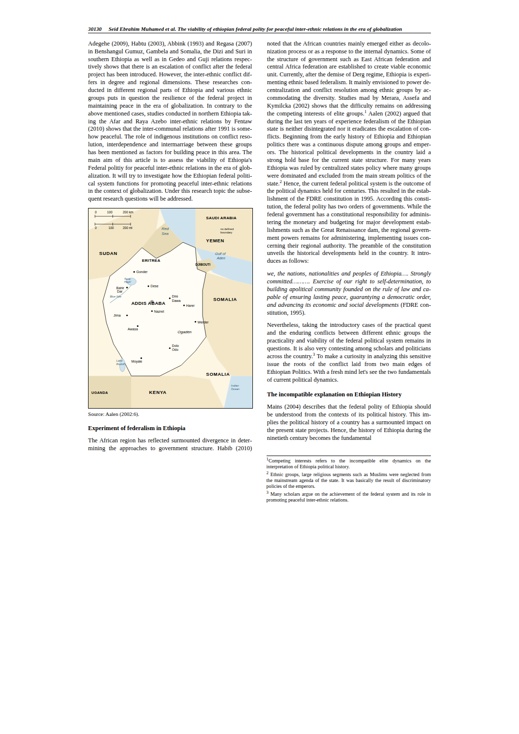30130 Seid Ebrahim Muhamed et al. The viability of ethiopian federal polity for peaceful inter-ethnic relations in the era of globalization
Adegehe (2009), Habtu (2003), Abbink (1993) and Regasa (2007) in Benshangul Gumuz, Gambela and Somalia, the Dizi and Suri in southern Ethiopia as well as in Gedeo and Guji relations respectively shows that there is an escalation of conflict after the federal project has been introduced. However, the inter-ethnic conflict differs in degree and regional dimensions. These researches conducted in different regional parts of Ethiopia and various ethnic groups puts in question the resilience of the federal project in maintaining peace in the era of globalization. In contrary to the above mentioned cases, studies conducted in northern Ethiopia taking the Afar and Raya Azebo inter-ethnic relations by Fentaw (2010) shows that the inter-communal relations after 1991 is somehow peaceful. The role of indigenous institutions on conflict resolution, interdependence and intermarriage between these groups has been mentioned as factors for building peace in this area. The main aim of this article is to assess the viability of Ethiopia's Federal politiy for peaceful inter-ethnic relations in the era of globalization. It will try to investigate how the Ethiopian federal political system functions for promoting peaceful inter-ethnic relations in the context of globalization. Under this research topic the subsequent research questions will be addressed.
0 100 200 km 0 100 200 mi SUDAN ERITREA SAUDI ARABIA YEMEN DJIBOUTI SOMALIA SOMALIA KENYA UGANDA ADDIS ABABA Red Sea Gulf of Aden Indian Ocean Tana Hayk' Blue Nile Lake Rudolf no defined boundary Gonder Bahir Dar Dese Dire Dawa Harer Nazret Jima Awasa Werder Ogaden Dolo Odo Moyale
Source: Aalen (2002:6).
Experiment of federalism in Ethiopia
The African region has reflected surmounted divergence in determining the approaches to government structure. Habib (2010) noted that the African countries mainly emerged either as decolonization process or as a response to the internal dynamics. Some of the structure of government such as East African federation and central Africa federation are established to create viable economic unit. Currently, after the demise of Derg regime, Ethiopia is experimenting ethnic based federalism. It mainly envisioned to power decentralization and conflict resolution among ethnic groups by accommodating the diversity. Studies mad by Merara, Assefa and Kymilcka (2002) shows that the difficulty remains on addressing the competing interests of elite groups.1 Aalen (2002) argued that during the last ten years of experience federalism of the Ethiopian state is neither disintegrated nor it eradicates the escalation of conflicts. Beginning from the early history of Ethiopia and Ethiopian politics there was a continuous dispute among groups and emperors. The historical political developments in the country laid a strong hold base for the current state structure. For many years Ethiopia was ruled by centralized states policy where many groups were dominated and excluded from the main stream politics of the state.2 Hence, the current federal political system is the outcome of the political dynamics held for centuries. This resulted in the establishment of the FDRE constitution in 1995. According this constitution, the federal polity has two orders of governments. While the federal government has a constitutional responsibility for administering the monetary and budgeting for major development establishments such as the Great Renaissance dam, the regional government powers remains for administering, implementing issues concerning their regional authority. The preamble of the constitution unveils the historical developments held in the country. It introduces as follows:
we, the nations, nationalities and peoples of Ethiopia…. Strongly committed………. Exercise of our right to self-determination, to building apolitical community founded on the rule of law and capable of ensuring lasting peace, guarantying a democratic order, and advancing its economic and social developments (FDRE constitution, 1995).
Nevertheless, taking the introductory cases of the practical quest and the enduring conflicts between different ethnic groups the practicality and viability of the federal political system remains in questions. It is also very contesting among scholars and politicians across the country.3 To make a curiosity in analyzing this sensitive issue the roots of the conflict laid from two main edges of Ethiopian Politics. With a fresh mind let's see the two fundamentals of current political dynamics.
The incompatible explanation on Ethiopian History
Mains (2004) describes that the federal polity of Ethiopia should be understood from the contexts of its political history. This implies the political history of a country has a surmounted impact on the present state projects. Hence, the history of Ethiopia during the ninetieth century becomes the fundamental
1Competing interests refers to the incompatible elite dynamics on the interpretation of Ethiopia political history.
2 Ethnic groups, large religious segments such as Muslims were neglected from the mainstream agenda of the state. It was basically the result of discriminatory policies of the emperors.
3 Many scholars argue on the achievement of the federal system and its role in promoting peaceful inter-ethnic relations.